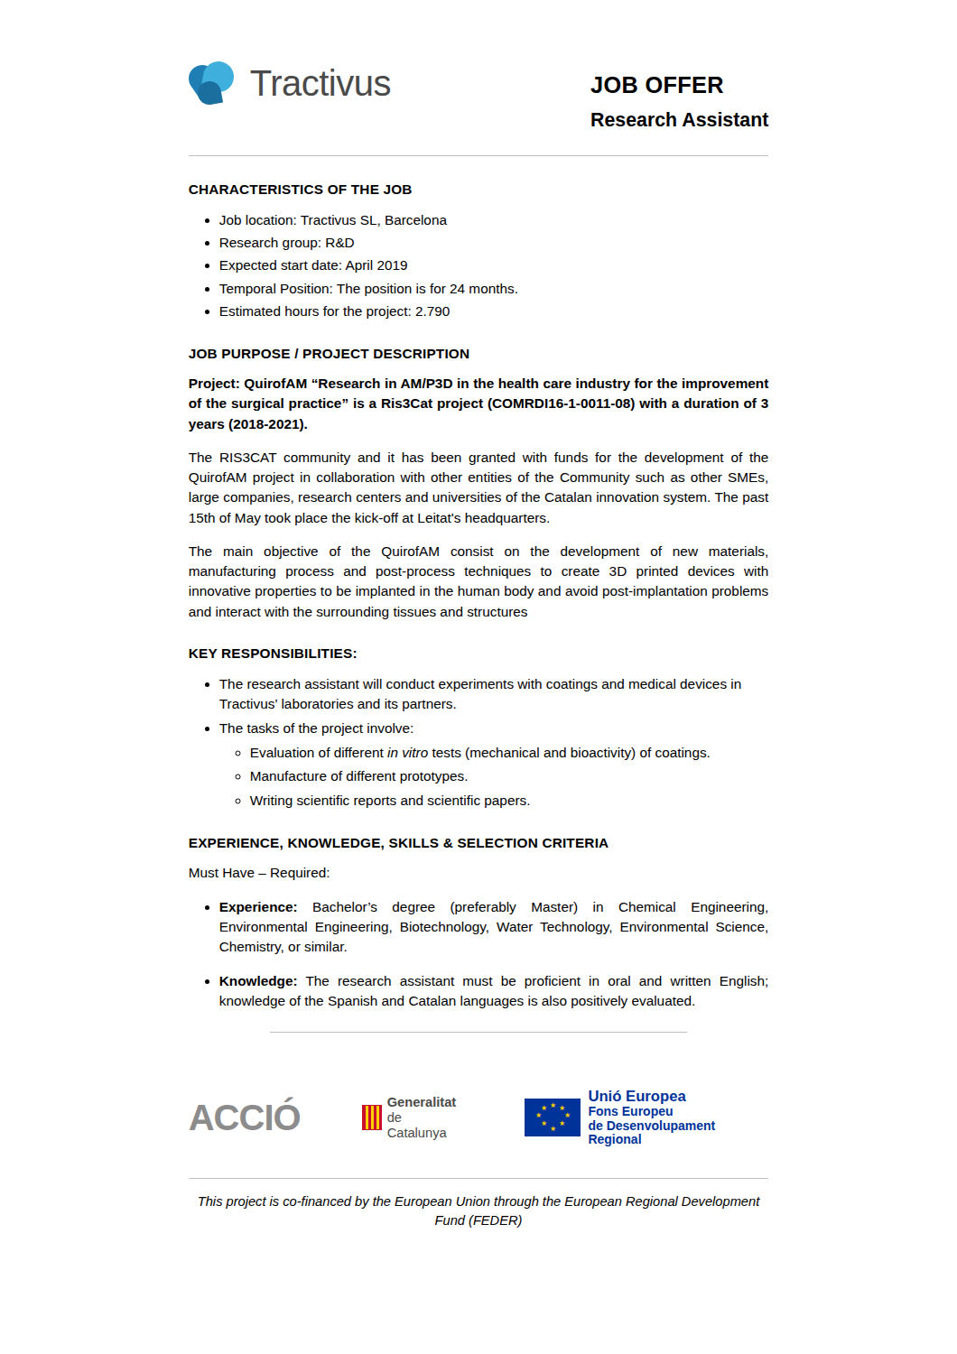Tractivus
JOB OFFER
Research Assistant
CHARACTERISTICS OF THE JOB
Job location: Tractivus SL, Barcelona
Research group: R&D
Expected start date: April 2019
Temporal Position: The position is for 24 months.
Estimated hours for the project: 2.790
JOB PURPOSE / PROJECT DESCRIPTION
Project: QuirofAM “Research in AM/P3D in the health care industry for the improvement of the surgical practice” is a Ris3Cat project (COMRDI16-1-0011-08) with a duration of 3 years (2018-2021).
The RIS3CAT community and it has been granted with funds for the development of the QuirofAM project in collaboration with other entities of the Community such as other SMEs, large companies, research centers and universities of the Catalan innovation system. The past 15th of May took place the kick-off at Leitat's headquarters.
The main objective of the QuirofAM consist on the development of new materials, manufacturing process and post-process techniques to create 3D printed devices with innovative properties to be implanted in the human body and avoid post-implantation problems and interact with the surrounding tissues and structures
KEY RESPONSIBILITIES:
The research assistant will conduct experiments with coatings and medical devices in Tractivus’ laboratories and its partners.
The tasks of the project involve:
Evaluation of different in vitro tests (mechanical and bioactivity) of coatings.
Manufacture of different prototypes.
Writing scientific reports and scientific papers.
EXPERIENCE, KNOWLEDGE, SKILLS & SELECTION CRITERIA
Must Have – Required:
Experience: Bachelor’s degree (preferably Master) in Chemical Engineering, Environmental Engineering, Biotechnology, Water Technology, Environmental Science, Chemistry, or similar.
Knowledge: The research assistant must be proficient in oral and written English; knowledge of the Spanish and Catalan languages is also positively evaluated.
ACCIÓ
Generalitat de Catalunya
★ ★ ★ ★ ★ ★ ★ ★
Unió Europea
Fons Europeu
de Desenvolupament Regional
This project is co-financed by the European Union through the European Regional Development Fund (FEDER)